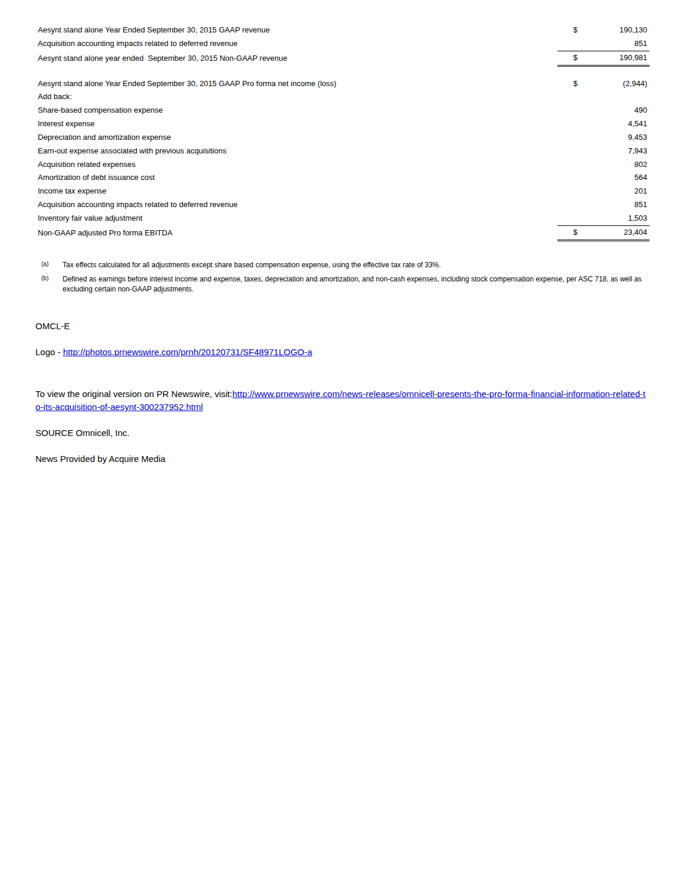| Aesynt stand alone Year Ended September 30, 2015 GAAP revenue | $ | 190,130 |
| Acquisition accounting impacts related to deferred revenue | | 851 |
| Aesynt stand alone year ended September 30, 2015 Non-GAAP revenue | $ | 190,981 |
| Aesynt stand alone Year Ended September 30, 2015 GAAP Pro forma net income (loss) | $ | (2,944) |
| Add back: | | |
| Share-based compensation expense | | 490 |
| Interest expense | | 4,541 |
| Depreciation and amortization expense | | 9,453 |
| Earn-out expense associated with previous acquisitions | | 7,943 |
| Acquisition related expenses | | 802 |
| Amortization of debt issuance cost | | 564 |
| Income tax expense | | 201 |
| Acquisition accounting impacts related to deferred revenue | | 851 |
| Inventory fair value adjustment | | 1,503 |
| Non-GAAP adjusted Pro forma EBITDA | $ | 23,404 |
| (a) | Tax effects calculated for all adjustments except share based compensation expense, using the effective tax rate of 33%. |
| (b) | Defined as earnings before interest income and expense, taxes, depreciation and amortization, and non-cash expenses, including stock compensation expense, per ASC 718, as well as excluding certain non-GAAP adjustments. |
OMCL-E
Logo - http://photos.prnewswire.com/prnh/20120731/SF48971LOGO-a
To view the original version on PR Newswire, visit:http://www.prnewswire.com/news-releases/omnicell-presents-the-pro-forma-financial-information-related-to-its-acquisition-of-aesynt-300237952.html
SOURCE Omnicell, Inc.
News Provided by Acquire Media